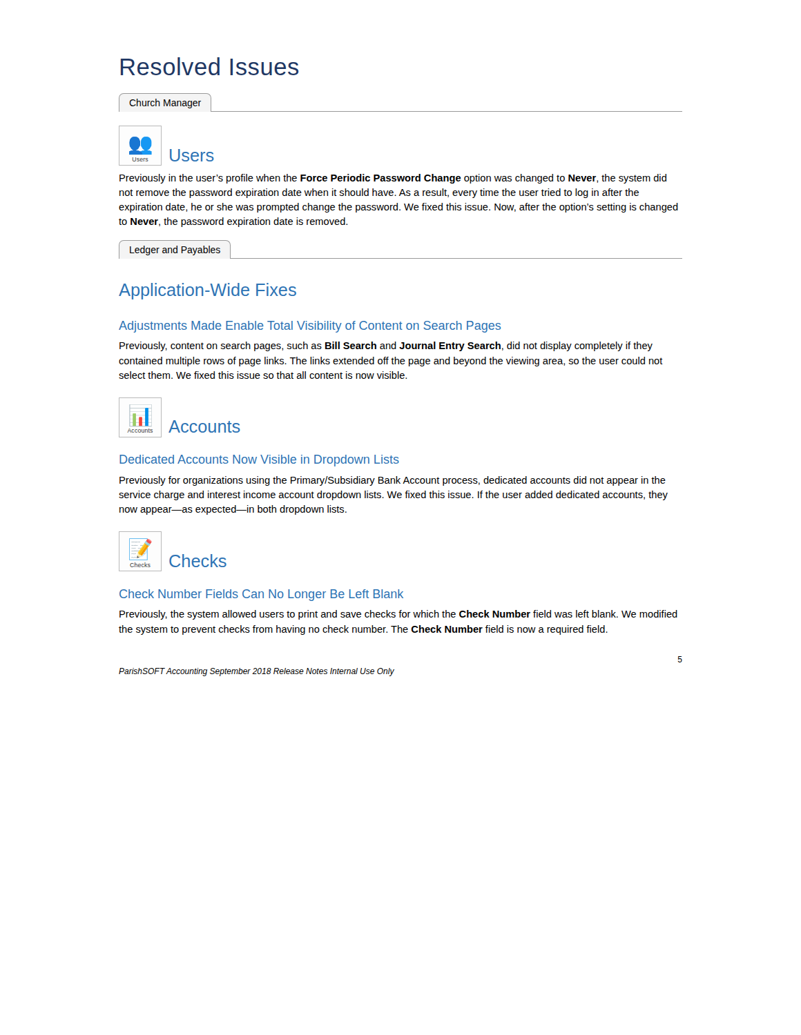Resolved Issues
Church Manager
👥 Users
Users
Previously in the user’s profile when the Force Periodic Password Change option was changed to Never, the system did not remove the password expiration date when it should have. As a result, every time the user tried to log in after the expiration date, he or she was prompted change the password. We fixed this issue. Now, after the option’s setting is changed to Never, the password expiration date is removed.
Ledger and Payables
Application-Wide Fixes
Adjustments Made Enable Total Visibility of Content on Search Pages
Previously, content on search pages, such as Bill Search and Journal Entry Search, did not display completely if they contained multiple rows of page links. The links extended off the page and beyond the viewing area, so the user could not select them. We fixed this issue so that all content is now visible.
📊 Accounts
Accounts
Dedicated Accounts Now Visible in Dropdown Lists
Previously for organizations using the Primary/Subsidiary Bank Account process, dedicated accounts did not appear in the service charge and interest income account dropdown lists. We fixed this issue. If the user added dedicated accounts, they now appear—as expected—in both dropdown lists.
📝 Checks
Checks
Check Number Fields Can No Longer Be Left Blank
Previously, the system allowed users to print and save checks for which the Check Number field was left blank. We modified the system to prevent checks from having no check number. The Check Number field is now a required field.
5 ParishSOFT Accounting September 2018 Release Notes Internal Use Only